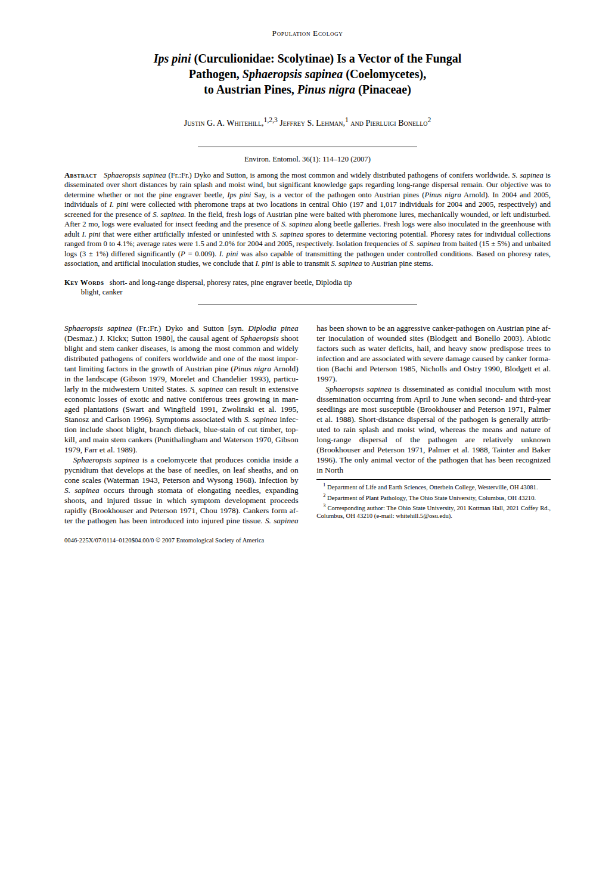Population Ecology
Ips pini (Curculionidae: Scolytinae) Is a Vector of the Fungal
Pathogen, Sphaeropsis sapinea (Coelomycetes),
to Austrian Pines, Pinus nigra (Pinaceae)
Justin G. A. Whitehill,1,2,3 Jeffrey S. Lehman,1 and Pierluigi Bonello2
Environ. Entomol. 36(1): 114–120 (2007)
Abstract Sphaeropsis sapinea (Fr.:Fr.) Dyko and Sutton, is among the most common and widely distributed pathogens of conifers worldwide. S. sapinea is disseminated over short distances by rain splash and moist wind, but significant knowledge gaps regarding long-range dispersal remain. Our objective was to determine whether or not the pine engraver beetle, Ips pini Say, is a vector of the pathogen onto Austrian pines (Pinus nigra Arnold). In 2004 and 2005, individuals of I. pini were collected with pheromone traps at two locations in central Ohio (197 and 1,017 individuals for 2004 and 2005, respectively) and screened for the presence of S. sapinea. In the field, fresh logs of Austrian pine were baited with pheromone lures, mechanically wounded, or left undisturbed. After 2 mo, logs were evaluated for insect feeding and the presence of S. sapinea along beetle galleries. Fresh logs were also inoculated in the greenhouse with adult I. pini that were either artificially infested or uninfested with S. sapinea spores to determine vectoring potential. Phoresy rates for individual collections ranged from 0 to 4.1%; average rates were 1.5 and 2.0% for 2004 and 2005, respectively. Isolation frequencies of S. sapinea from baited (15 ± 5%) and unbaited logs (3 ± 1%) differed significantly (P = 0.009). I. pini was also capable of transmitting the pathogen under controlled conditions. Based on phoresy rates, association, and artificial inoculation studies, we conclude that I. pini is able to transmit S. sapinea to Austrian pine stems.
Key Words short- and long-range dispersal, phoresy rates, pine engraver beetle, Diplodia tipblight, canker
Sphaeropsis sapinea (Fr.:Fr.) Dyko and Sutton [syn. Diplodia pinea (Desmaz.) J. Kickx; Sutton 1980], the causal agent of Sphaeropsis shoot blight and stem canker diseases, is among the most common and widely distributed pathogens of conifers worldwide and one of the most important limiting factors in the growth of Austrian pine (Pinus nigra Arnold) in the landscape (Gibson 1979, Morelet and Chandelier 1993), particularly in the midwestern United States. S. sapinea can result in extensive economic losses of exotic and native coniferous trees growing in managed plantations (Swart and Wingfield 1991, Zwolinski et al. 1995, Stanosz and Carlson 1996). Symptoms associated with S. sapinea infection include shoot blight, branch dieback, blue-stain of cut timber, top-kill, and main stem cankers (Punithalingham and Waterson 1970, Gibson 1979, Farr et al. 1989).
Sphaeropsis sapinea is a coelomycete that produces conidia inside a pycnidium that develops at the base of needles, on leaf sheaths, and on cone scales (Waterman 1943, Peterson and Wysong 1968). Infection by S. sapinea occurs through stomata of elongating needles, expanding shoots, and injured tissue in which symptom development proceeds rapidly (Brookhouser and Peterson 1971, Chou 1978). Cankers form after the pathogen has been introduced into injured pine tissue. S. sapinea has been shown to be an aggressive canker-pathogen on Austrian pine after inoculation of wounded sites (Blodgett and Bonello 2003). Abiotic factors such as water deficits, hail, and heavy snow predispose trees to infection and are associated with severe damage caused by canker formation (Bachi and Peterson 1985, Nicholls and Ostry 1990, Blodgett et al. 1997).
Sphaeropsis sapinea is disseminated as conidial inoculum with most dissemination occurring from April to June when second- and third-year seedlings are most susceptible (Brookhouser and Peterson 1971, Palmer et al. 1988). Short-distance dispersal of the pathogen is generally attributed to rain splash and moist wind, whereas the means and nature of long-range dispersal of the pathogen are relatively unknown (Brookhouser and Peterson 1971, Palmer et al. 1988, Tainter and Baker 1996). The only animal vector of the pathogen that has been recognized in North
1 Department of Life and Earth Sciences, Otterbein College, Westerville, OH 43081.
2 Department of Plant Pathology, The Ohio State University, Columbus, OH 43210.
3 Corresponding author: The Ohio State University, 201 Kottman Hall, 2021 Coffey Rd., Columbus, OH 43210 (e-mail: whitehill.5@osu.edu).
0046-225X/07/0114–0120$04.00/0 © 2007 Entomological Society of America